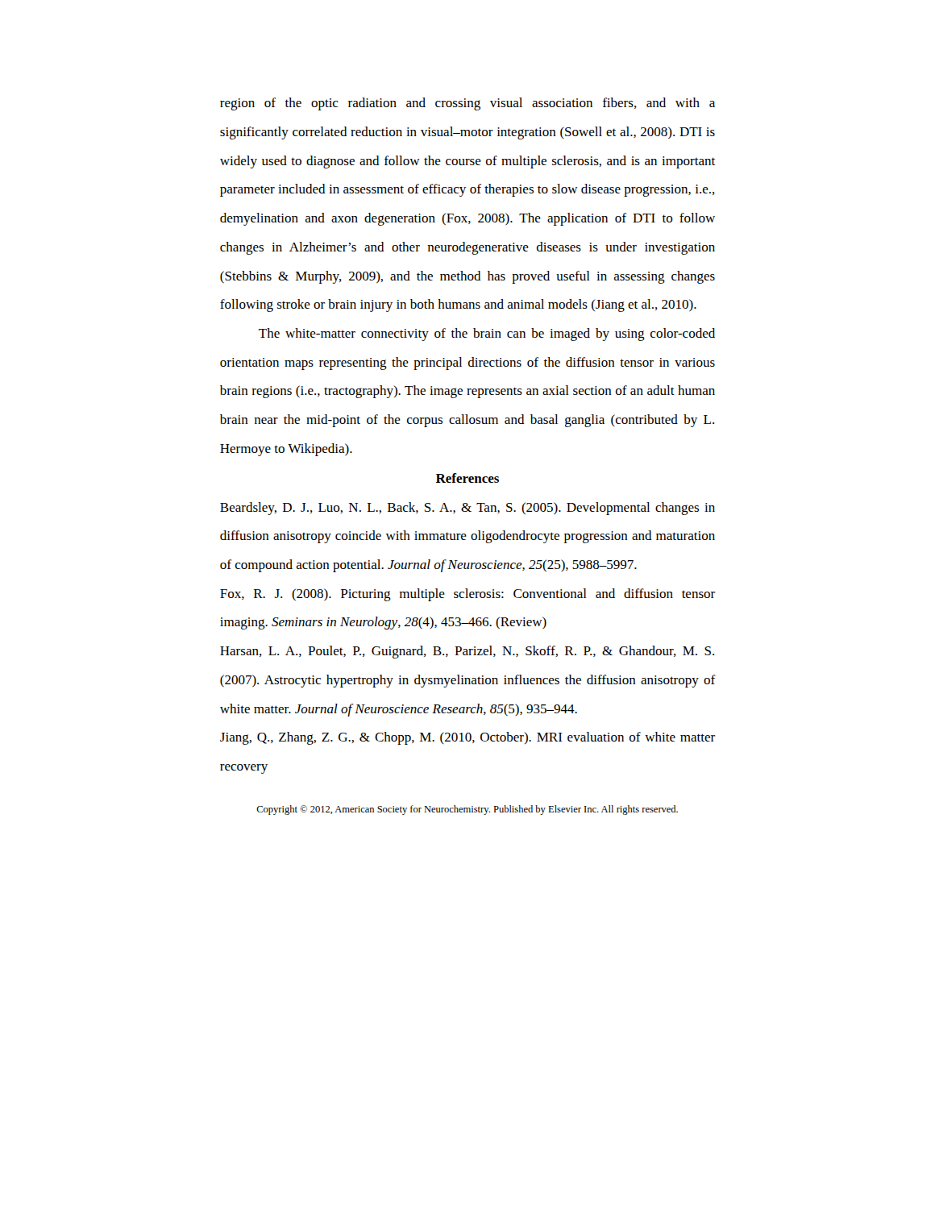region of the optic radiation and crossing visual association fibers, and with a significantly correlated reduction in visual–motor integration (Sowell et al., 2008). DTI is widely used to diagnose and follow the course of multiple sclerosis, and is an important parameter included in assessment of efficacy of therapies to slow disease progression, i.e., demyelination and axon degeneration (Fox, 2008). The application of DTI to follow changes in Alzheimer’s and other neurodegenerative diseases is under investigation (Stebbins & Murphy, 2009), and the method has proved useful in assessing changes following stroke or brain injury in both humans and animal models (Jiang et al., 2010).
The white-matter connectivity of the brain can be imaged by using color-coded orientation maps representing the principal directions of the diffusion tensor in various brain regions (i.e., tractography). The image represents an axial section of an adult human brain near the mid-point of the corpus callosum and basal ganglia (contributed by L. Hermoye to Wikipedia).
References
Beardsley, D. J., Luo, N. L., Back, S. A., & Tan, S. (2005). Developmental changes in diffusion anisotropy coincide with immature oligodendrocyte progression and maturation of compound action potential. Journal of Neuroscience, 25(25), 5988–5997.
Fox, R. J. (2008). Picturing multiple sclerosis: Conventional and diffusion tensor imaging. Seminars in Neurology, 28(4), 453–466. (Review)
Harsan, L. A., Poulet, P., Guignard, B., Parizel, N., Skoff, R. P., & Ghandour, M. S. (2007). Astrocytic hypertrophy in dysmyelination influences the diffusion anisotropy of white matter. Journal of Neuroscience Research, 85(5), 935–944.
Jiang, Q., Zhang, Z. G., & Chopp, M. (2010, October). MRI evaluation of white matter recovery
Copyright © 2012, American Society for Neurochemistry. Published by Elsevier Inc. All rights reserved.